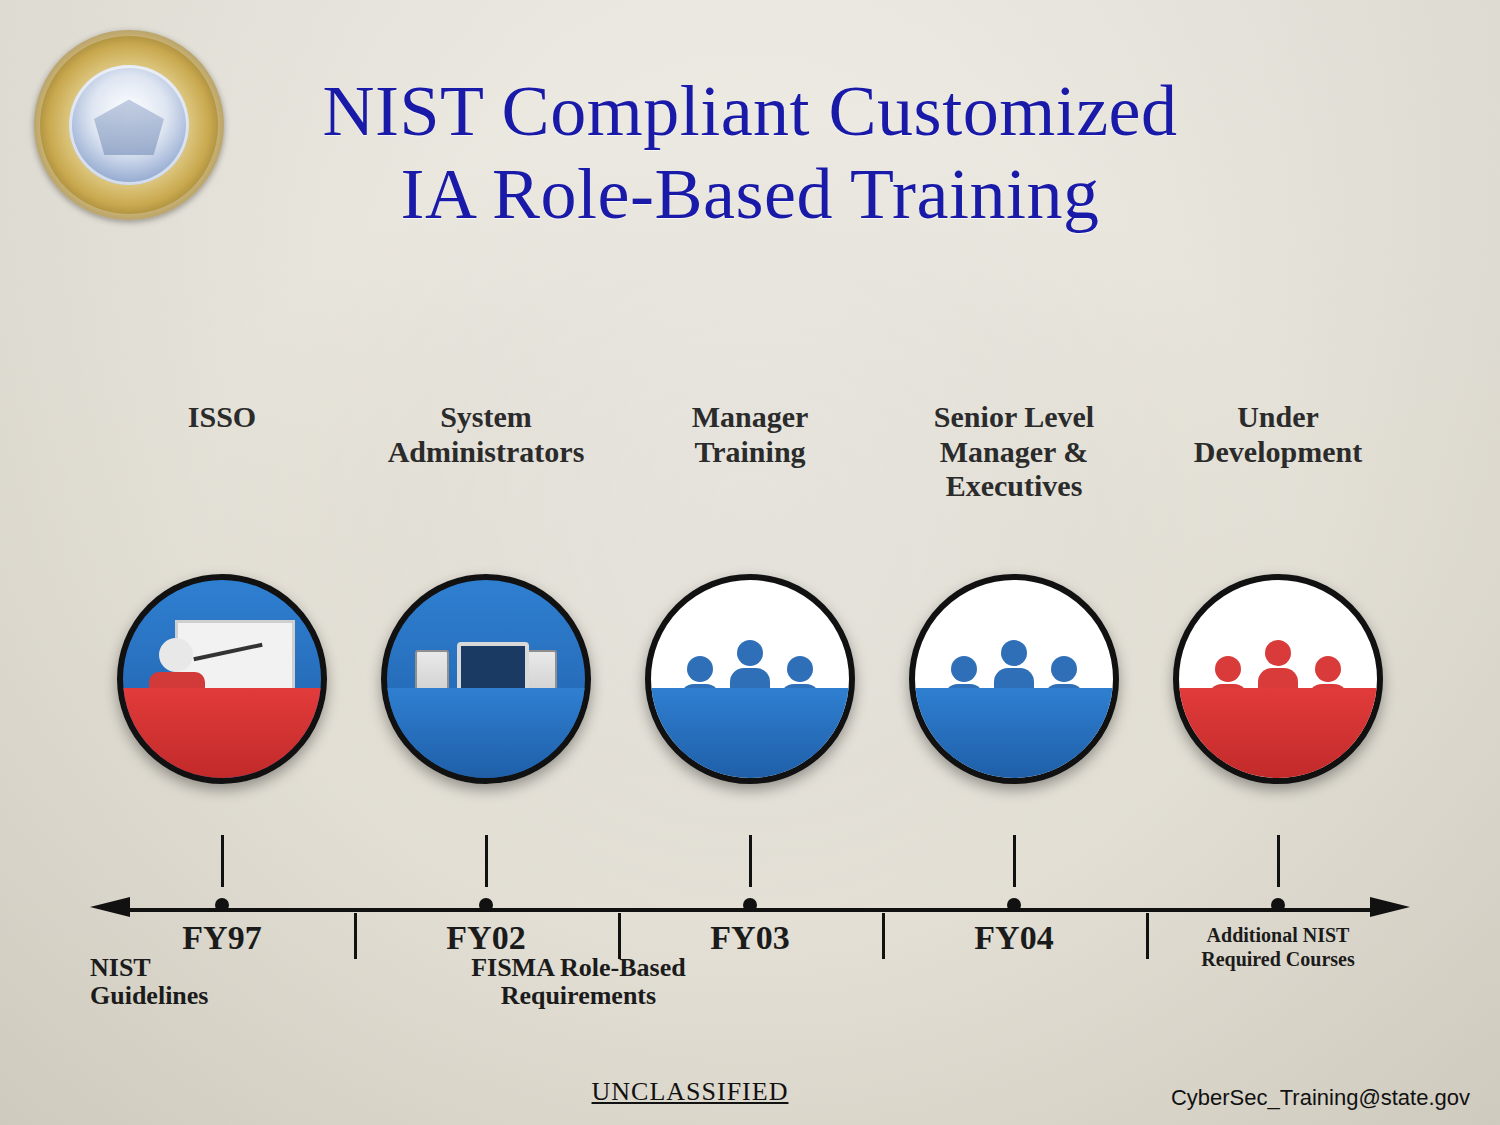NIST Compliant Customized IA Role-Based Training
ISSO
System
Administrators
Manager
Training
Senior Level
Manager &
Executives
Under
Development
FY97
FY02
FY03
FY04
Additional NIST
Required Courses
NIST
Guidelines
FISMA Role-Based
Requirements
UNCLASSIFIED
CyberSec_Training@state.gov